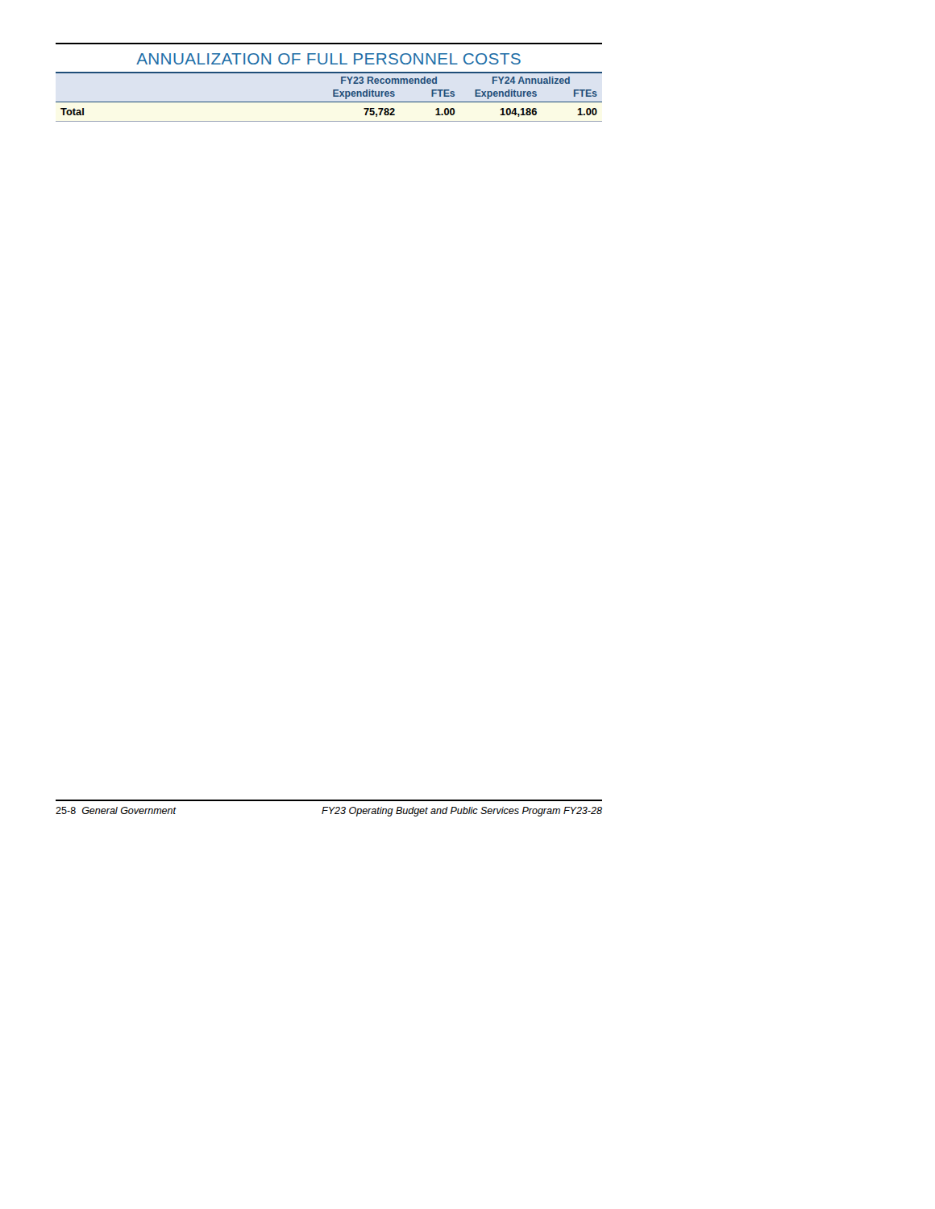ANNUALIZATION OF FULL PERSONNEL COSTS
| | FY23 Recommended | FY24 Annualized |
| --- | --- | --- |
| | Expenditures | FTEs | Expenditures | FTEs |
| Total | 75,782 | 1.00 | 104,186 | 1.00 |
25-8 General Government
FY23 Operating Budget and Public Services Program FY23-28